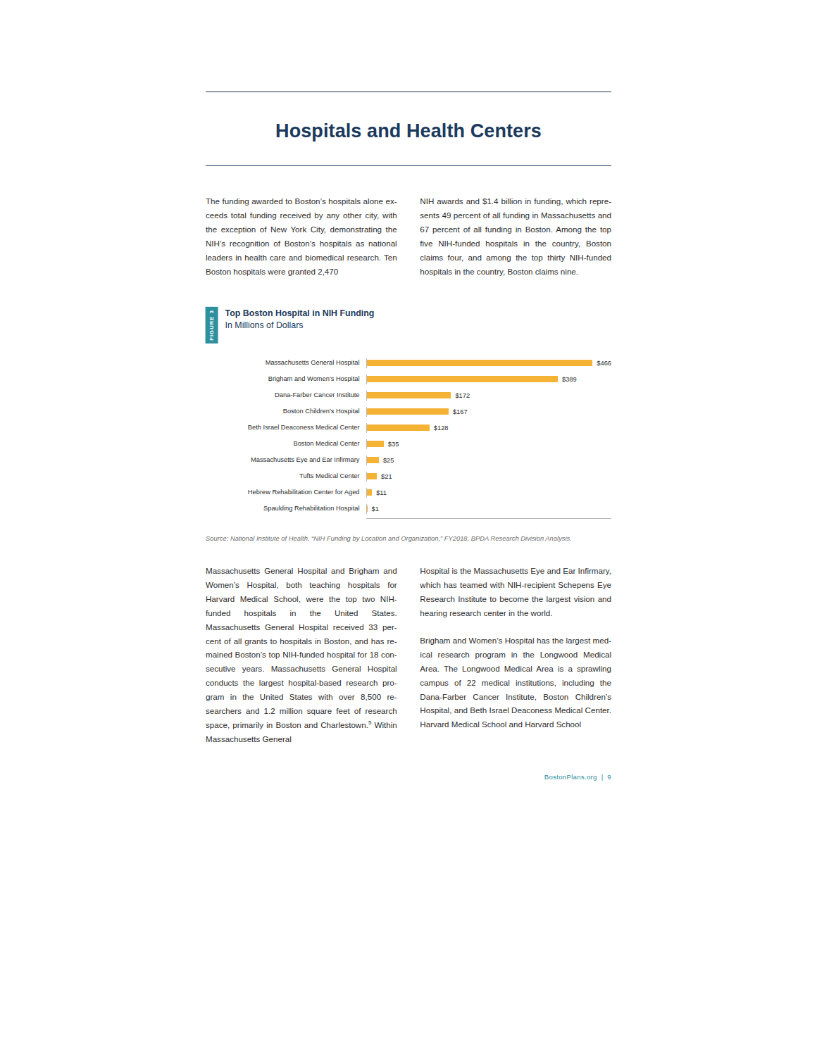Hospitals and Health Centers
The funding awarded to Boston’s hospitals alone exceeds total funding received by any other city, with the exception of New York City, demonstrating the NIH’s recognition of Boston’s hospitals as national leaders in health care and biomedical research. Ten Boston hospitals were granted 2,470
NIH awards and $1.4 billion in funding, which represents 49 percent of all funding in Massachusetts and 67 percent of all funding in Boston. Among the top five NIH-funded hospitals in the country, Boston claims four, and among the top thirty NIH-funded hospitals in the country, Boston claims nine.
FIGURE 3
Top Boston Hospital in NIH Funding In Millions of Dollars
Massachusetts General Hospital
$466
Brigham and Women's Hospital
$389
Dana-Farber Cancer Institute
$172
Boston Children's Hospital
$167
Beth Israel Deaconess Medical Center
$128
Boston Medical Center
$35
Massachusetts Eye and Ear Infirmary
$25
Tufts Medical Center
$21
Hebrew Rehabilitation Center for Aged
$11
Spaulding Rehabilitation Hospital
$1
Source: National Institute of Health, “NIH Funding by Location and Organization,” FY2018, BPDA Research Division Analysis.
Massachusetts General Hospital and Brigham and Women’s Hospital, both teaching hospitals for Harvard Medical School, were the top two NIH-funded hospitals in the United States. Massachusetts General Hospital received 33 percent of all grants to hospitals in Boston, and has remained Boston’s top NIH-funded hospital for 18 consecutive years. Massachusetts General Hospital conducts the largest hospital-based research program in the United States with over 8,500 researchers and 1.2 million square feet of research space, primarily in Boston and Charlestown.5 Within Massachusetts General
Hospital is the Massachusetts Eye and Ear Infirmary, which has teamed with NIH-recipient Schepens Eye Research Institute to become the largest vision and hearing research center in the world.
Brigham and Women’s Hospital has the largest medical research program in the Longwood Medical Area. The Longwood Medical Area is a sprawling campus of 22 medical institutions, including the Dana-Farber Cancer Institute, Boston Children’s Hospital, and Beth Israel Deaconess Medical Center. Harvard Medical School and Harvard School
BostonPlans.org | 9